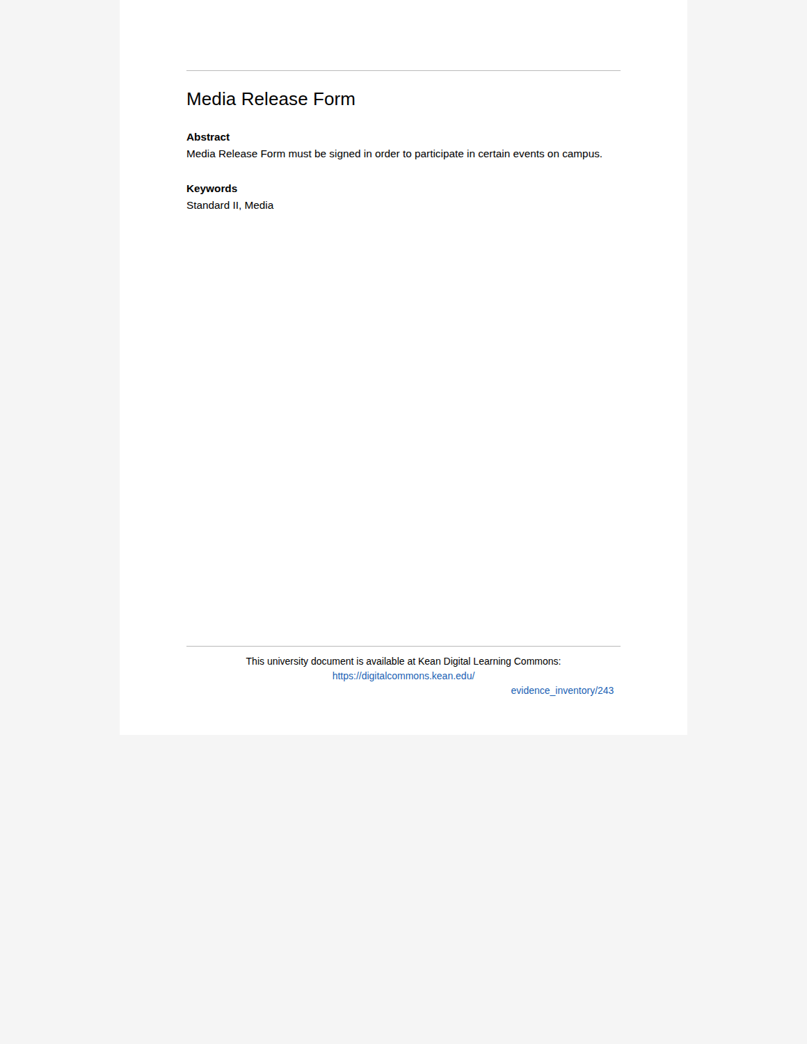Media Release Form
Abstract
Media Release Form must be signed in order to participate in certain events on campus.
Keywords
Standard II, Media
This university document is available at Kean Digital Learning Commons: https://digitalcommons.kean.edu/
evidence_inventory/243